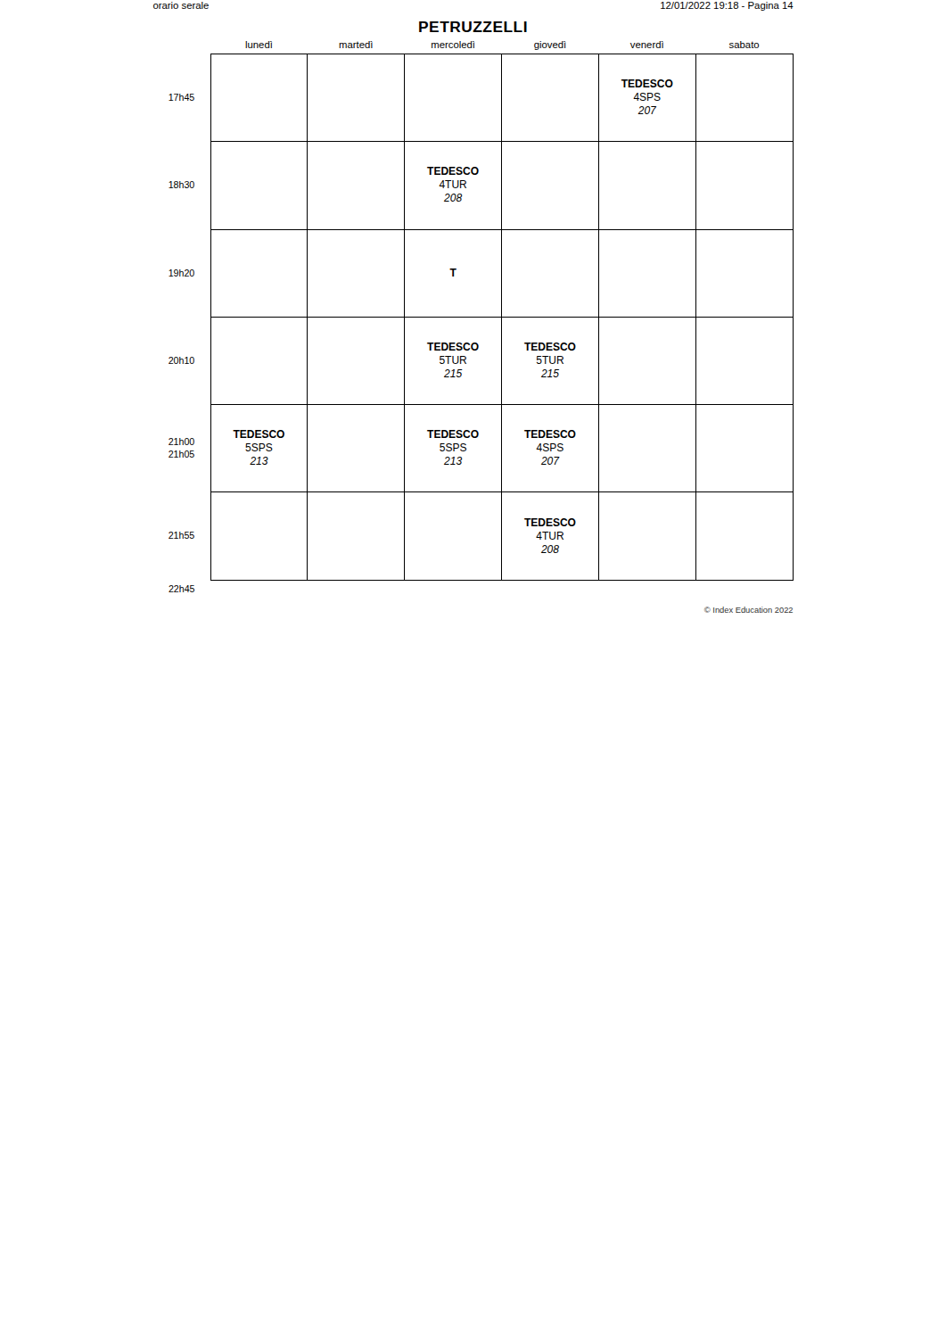orario serale
12/01/2022 19:18 - Pagina 14
PETRUZZELLI
| | lunedì | martedì | mercoledì | giovedì | venerdì | sabato |
| --- | --- | --- | --- | --- | --- | --- |
| 17h45 | | | | | TEDESCO 4SPS 207 | |
| 18h30 | | | TEDESCO 4TUR 208 | | | |
| 19h20 | | | T | | | |
| 20h10 | | | TEDESCO 5TUR 215 | TEDESCO 5TUR 215 | | |
| 21h00 21h05 | TEDESCO 5SPS 213 | | TEDESCO 5SPS 213 | TEDESCO 4SPS 207 | | |
| 21h55 | | | | TEDESCO 4TUR 208 | | |
| 22h45 | | | | | | |
© Index Education 2022